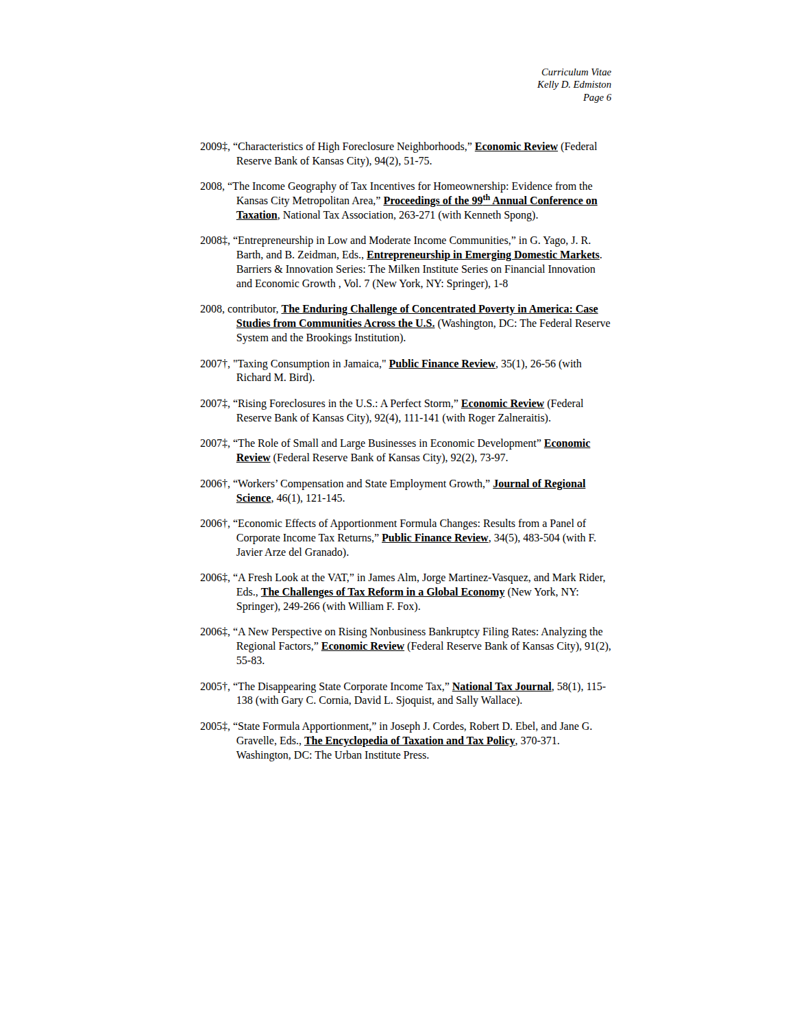Curriculum Vitae
Kelly D. Edmiston
Page 6
2009‡, “Characteristics of High Foreclosure Neighborhoods,” Economic Review (Federal Reserve Bank of Kansas City), 94(2), 51-75.
2008, “The Income Geography of Tax Incentives for Homeownership: Evidence from the Kansas City Metropolitan Area,” Proceedings of the 99th Annual Conference on Taxation, National Tax Association, 263-271 (with Kenneth Spong).
2008‡, “Entrepreneurship in Low and Moderate Income Communities,” in G. Yago, J. R. Barth, and B. Zeidman, Eds., Entrepreneurship in Emerging Domestic Markets. Barriers & Innovation Series: The Milken Institute Series on Financial Innovation and Economic Growth , Vol. 7 (New York, NY: Springer), 1-8
2008, contributor, The Enduring Challenge of Concentrated Poverty in America: Case Studies from Communities Across the U.S. (Washington, DC: The Federal Reserve System and the Brookings Institution).
2007†, "Taxing Consumption in Jamaica," Public Finance Review, 35(1), 26-56 (with Richard M. Bird).
2007‡, “Rising Foreclosures in the U.S.: A Perfect Storm,” Economic Review (Federal Reserve Bank of Kansas City), 92(4), 111-141 (with Roger Zalneraitis).
2007‡, “The Role of Small and Large Businesses in Economic Development” Economic Review (Federal Reserve Bank of Kansas City), 92(2), 73-97.
2006†, “Workers’ Compensation and State Employment Growth,” Journal of Regional Science, 46(1), 121-145.
2006†, “Economic Effects of Apportionment Formula Changes: Results from a Panel of Corporate Income Tax Returns,” Public Finance Review, 34(5), 483-504 (with F. Javier Arze del Granado).
2006‡, “A Fresh Look at the VAT,” in James Alm, Jorge Martinez-Vasquez, and Mark Rider, Eds., The Challenges of Tax Reform in a Global Economy (New York, NY: Springer), 249-266 (with William F. Fox).
2006‡, “A New Perspective on Rising Nonbusiness Bankruptcy Filing Rates: Analyzing the Regional Factors,” Economic Review (Federal Reserve Bank of Kansas City), 91(2), 55-83.
2005†, “The Disappearing State Corporate Income Tax,” National Tax Journal, 58(1), 115-138 (with Gary C. Cornia, David L. Sjoquist, and Sally Wallace).
2005‡, “State Formula Apportionment,” in Joseph J. Cordes, Robert D. Ebel, and Jane G. Gravelle, Eds., The Encyclopedia of Taxation and Tax Policy, 370-371. Washington, DC: The Urban Institute Press.